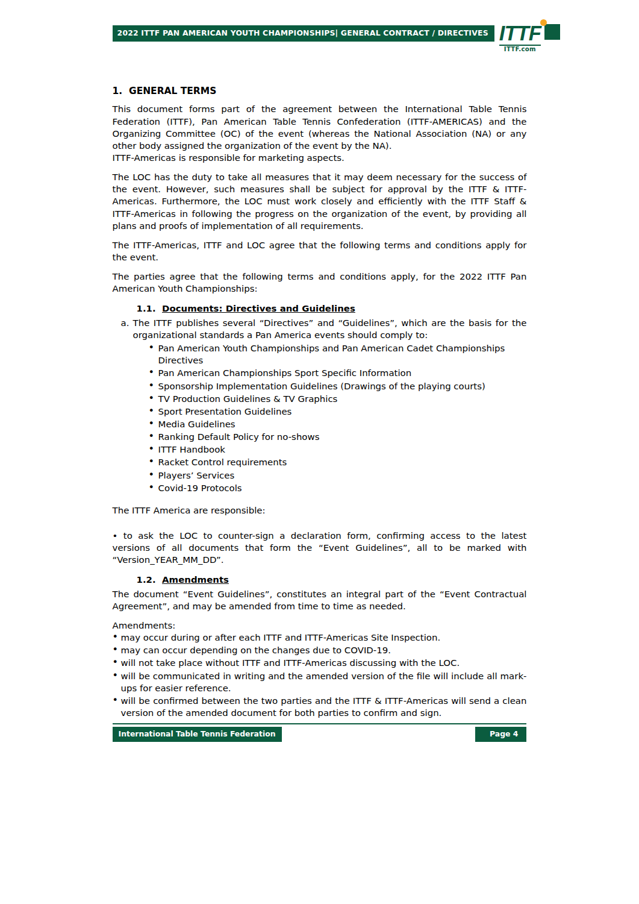2022 ITTF PAN AMERICAN YOUTH CHAMPIONSHIPS| GENERAL CONTRACT / DIRECTIVES
ITTF
ITTF.com
1. GENERAL TERMS
This document forms part of the agreement between the International Table Tennis Federation (ITTF), Pan American Table Tennis Confederation (ITTF-AMERICAS) and the Organizing Committee (OC) of the event (whereas the National Association (NA) or any other body assigned the organization of the event by the NA).
ITTF-Americas is responsible for marketing aspects.
The LOC has the duty to take all measures that it may deem necessary for the success of the event. However, such measures shall be subject for approval by the ITTF & ITTF-Americas. Furthermore, the LOC must work closely and efficiently with the ITTF Staff & ITTF-Americas in following the progress on the organization of the event, by providing all plans and proofs of implementation of all requirements.
The ITTF-Americas, ITTF and LOC agree that the following terms and conditions apply for the event.
The parties agree that the following terms and conditions apply, for the 2022 ITTF Pan American Youth Championships:
1.1. Documents: Directives and Guidelines
The ITTF publishes several “Directives” and “Guidelines”, which are the basis for the organizational standards a Pan America events should comply to:
Pan American Youth Championships and Pan American Cadet Championships Directives
Pan American Championships Sport Specific Information
Sponsorship Implementation Guidelines (Drawings of the playing courts)
TV Production Guidelines & TV Graphics
Sport Presentation Guidelines
Media Guidelines
Ranking Default Policy for no-shows
ITTF Handbook
Racket Control requirements
Players’ Services
Covid-19 Protocols
The ITTF America are responsible:
• to ask the LOC to counter-sign a declaration form, confirming access to the latest versions of all documents that form the “Event Guidelines”, all to be marked with “Version_YEAR_MM_DD”.
1.2. Amendments
The document “Event Guidelines”, constitutes an integral part of the “Event Contractual Agreement”, and may be amended from time to time as needed.
Amendments:
may occur during or after each ITTF and ITTF-Americas Site Inspection.
may can occur depending on the changes due to COVID-19.
will not take place without ITTF and ITTF-Americas discussing with the LOC.
will be communicated in writing and the amended version of the file will include all mark-ups for easier reference.
will be confirmed between the two parties and the ITTF & ITTF-Americas will send a clean version of the amended document for both parties to confirm and sign.
International Table Tennis Federation
Page 4